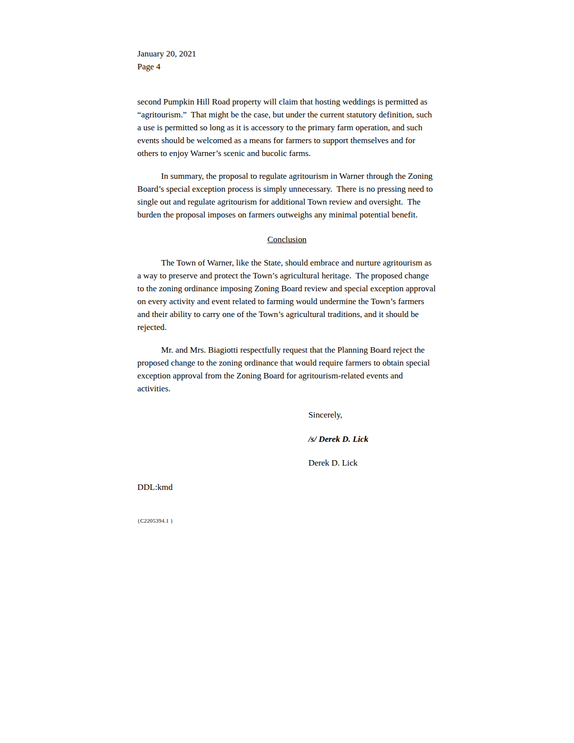January 20, 2021
Page 4
second Pumpkin Hill Road property will claim that hosting weddings is permitted as “agritourism.” That might be the case, but under the current statutory definition, such a use is permitted so long as it is accessory to the primary farm operation, and such events should be welcomed as a means for farmers to support themselves and for others to enjoy Warner’s scenic and bucolic farms.
In summary, the proposal to regulate agritourism in Warner through the Zoning Board’s special exception process is simply unnecessary. There is no pressing need to single out and regulate agritourism for additional Town review and oversight. The burden the proposal imposes on farmers outweighs any minimal potential benefit.
Conclusion
The Town of Warner, like the State, should embrace and nurture agritourism as a way to preserve and protect the Town’s agricultural heritage. The proposed change to the zoning ordinance imposing Zoning Board review and special exception approval on every activity and event related to farming would undermine the Town’s farmers and their ability to carry one of the Town’s agricultural traditions, and it should be rejected.
Mr. and Mrs. Biagiotti respectfully request that the Planning Board reject the proposed change to the zoning ordinance that would require farmers to obtain special exception approval from the Zoning Board for agritourism-related events and activities.
Sincerely,
/s/ Derek D. Lick
Derek D. Lick
DDL:kmd
{C2205394.1 }